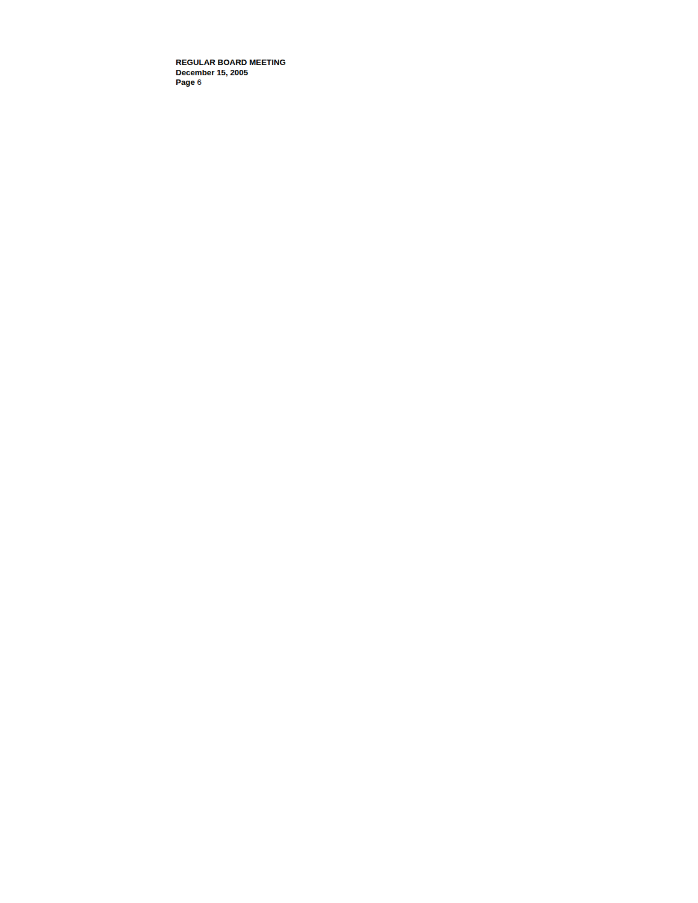REGULAR BOARD MEETING
December 15, 2005
Page 6